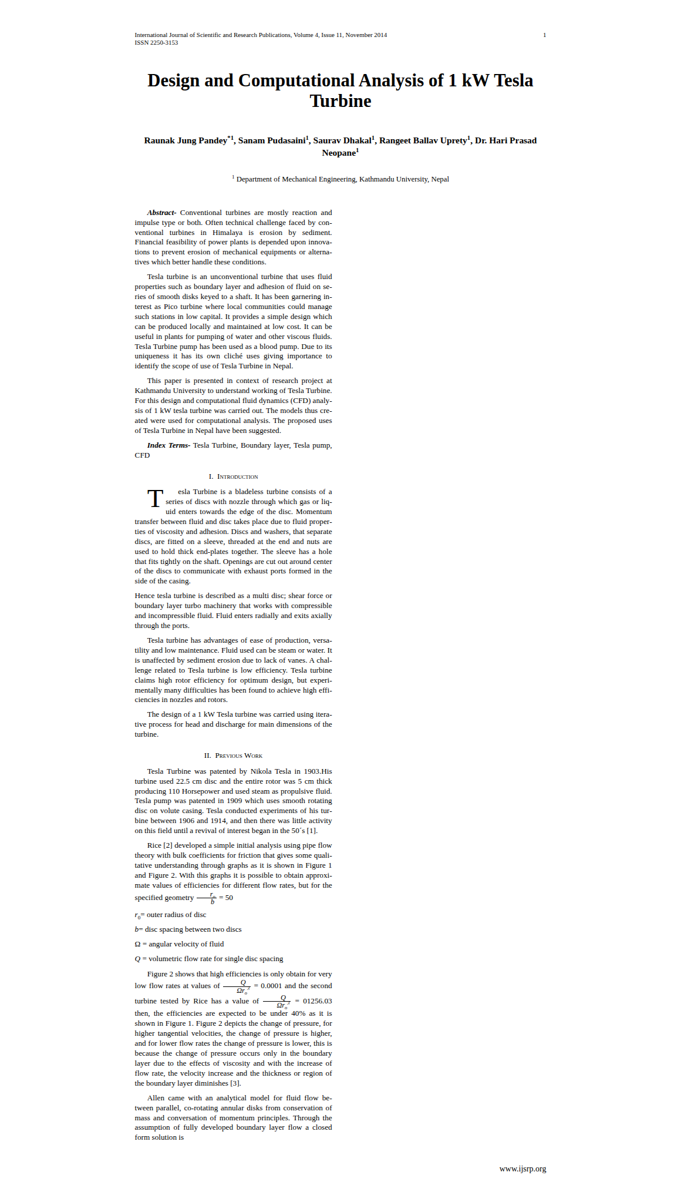International Journal of Scientific and Research Publications, Volume 4, Issue 11, November 2014
ISSN 2250-3153 1
Design and Computational Analysis of 1 kW Tesla
Turbine
Raunak Jung Pandey*1, Sanam Pudasaini1, Saurav Dhakal1, Rangeet Ballav Uprety1, Dr. Hari Prasad Neopane1
1 Department of Mechanical Engineering, Kathmandu University, Nepal
Abstract- Conventional turbines are mostly reaction and impulse type or both. Often technical challenge faced by conventional turbines in Himalaya is erosion by sediment. Financial feasibility of power plants is depended upon innovations to prevent erosion of mechanical equipments or alternatives which better handle these conditions.
Tesla turbine is an unconventional turbine that uses fluid properties such as boundary layer and adhesion of fluid on series of smooth disks keyed to a shaft. It has been garnering interest as Pico turbine where local communities could manage such stations in low capital. It provides a simple design which can be produced locally and maintained at low cost. It can be useful in plants for pumping of water and other viscous fluids. Tesla Turbine pump has been used as a blood pump. Due to its uniqueness it has its own cliché uses giving importance to identify the scope of use of Tesla Turbine in Nepal.
This paper is presented in context of research project at Kathmandu University to understand working of Tesla Turbine. For this design and computational fluid dynamics (CFD) analysis of 1 kW tesla turbine was carried out. The models thus created were used for computational analysis. The proposed uses of Tesla Turbine in Nepal have been suggested.
Index Terms- Tesla Turbine, Boundary layer, Tesla pump, CFD
I. Introduction
Tesla Turbine is a bladeless turbine consists of a series of discs with nozzle through which gas or liquid enters towards the edge of the disc. Momentum transfer between fluid and disc takes place due to fluid properties of viscosity and adhesion. Discs and washers, that separate discs, are fitted on a sleeve, threaded at the end and nuts are used to hold thick end-plates together. The sleeve has a hole that fits tightly on the shaft. Openings are cut out around center of the discs to communicate with exhaust ports formed in the side of the casing.
Hence tesla turbine is described as a multi disc; shear force or boundary layer turbo machinery that works with compressible and incompressible fluid. Fluid enters radially and exits axially through the ports.
Tesla turbine has advantages of ease of production, versatility and low maintenance. Fluid used can be steam or water. It is unaffected by sediment erosion due to lack of vanes. A challenge related to Tesla turbine is low efficiency. Tesla turbine claims high rotor efficiency for optimum design, but experimentally many difficulties has been found to achieve high efficiencies in nozzles and rotors.
The design of a 1 kW Tesla turbine was carried using iterative process for head and discharge for main dimensions of the turbine.
II. Previous Work
Tesla Turbine was patented by Nikola Tesla in 1903.His turbine used 22.5 cm disc and the entire rotor was 5 cm thick producing 110 Horsepower and used steam as propulsive fluid. Tesla pump was patented in 1909 which uses smooth rotating disc on volute casing. Tesla conducted experiments of his turbine between 1906 and 1914, and then there was little activity on this field until a revival of interest began in the 50´s [1].
Rice [2] developed a simple initial analysis using pipe flow theory with bulk coefficients for friction that gives some qualitative understanding through graphs as it is shown in Figure 1 and Figure 2. With this graphs it is possible to obtain approximate values of efficiencies for different flow rates, but for the specified geometry ro b = 50
r0= outer radius of disc
b= disc spacing between two discs
Ω = angular velocity of fluid
Q = volumetric flow rate for single disc spacing
Figure 2 shows that high efficiencies is only obtain for very low flow rates at values of QΩro3 = 0.0001 and the second turbine tested by Rice has a value of QΩro3 = 01256.03 then, the efficiencies are expected to be under 40% as it is shown in Figure 1. Figure 2 depicts the change of pressure, for higher tangential velocities, the change of pressure is higher, and for lower flow rates the change of pressure is lower, this is because the change of pressure occurs only in the boundary layer due to the effects of viscosity and with the increase of flow rate, the velocity increase and the thickness or region of the boundary layer diminishes [3].
Allen came with an analytical model for fluid flow between parallel, co-rotating annular disks from conservation of mass and conversation of momentum principles. Through the assumption of fully developed boundary layer flow a closed form solution is
www.ijsrp.org